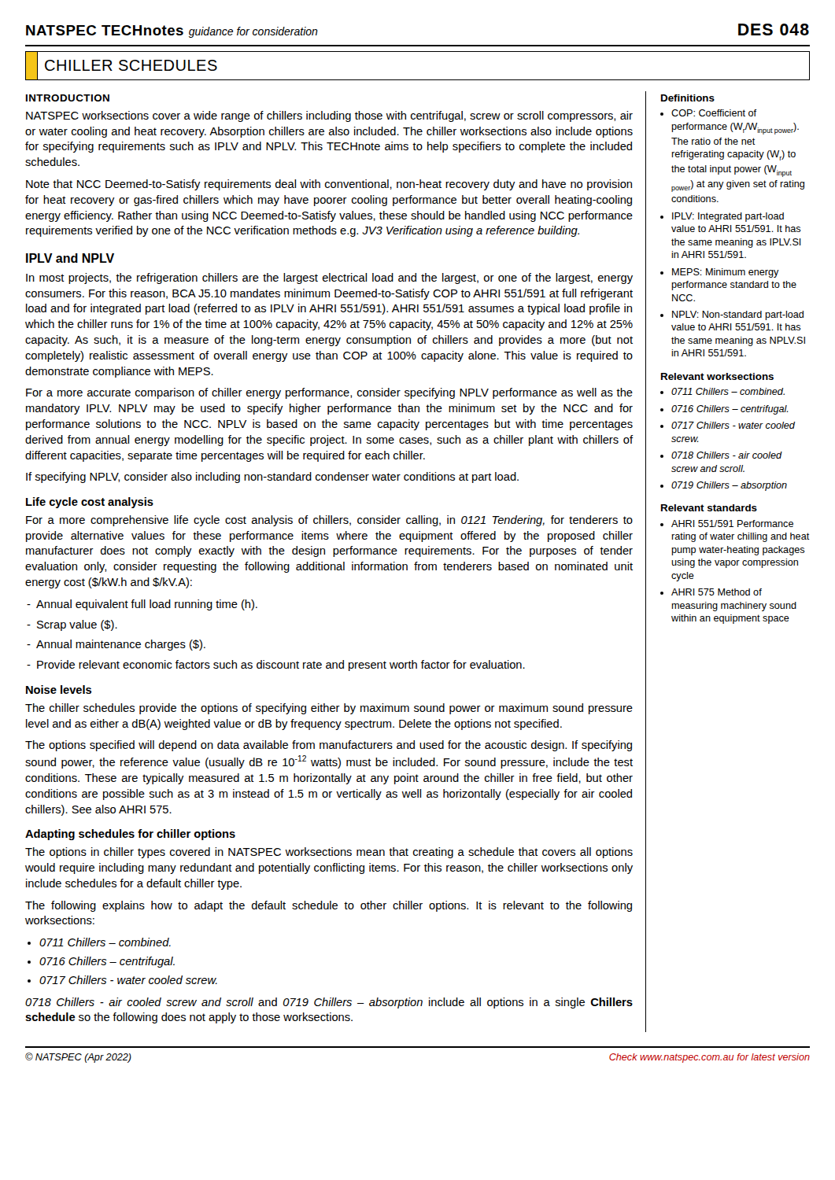NATSPEC TECHnotes guidance for consideration
DES 048
CHILLER SCHEDULES
INTRODUCTION
NATSPEC worksections cover a wide range of chillers including those with centrifugal, screw or scroll compressors, air or water cooling and heat recovery. Absorption chillers are also included. The chiller worksections also include options for specifying requirements such as IPLV and NPLV. This TECHnote aims to help specifiers to complete the included schedules.
Note that NCC Deemed-to-Satisfy requirements deal with conventional, non-heat recovery duty and have no provision for heat recovery or gas-fired chillers which may have poorer cooling performance but better overall heating-cooling energy efficiency. Rather than using NCC Deemed-to-Satisfy values, these should be handled using NCC performance requirements verified by one of the NCC verification methods e.g. JV3 Verification using a reference building.
IPLV and NPLV
In most projects, the refrigeration chillers are the largest electrical load and the largest, or one of the largest, energy consumers. For this reason, BCA J5.10 mandates minimum Deemed-to-Satisfy COP to AHRI 551/591 at full refrigerant load and for integrated part load (referred to as IPLV in AHRI 551/591). AHRI 551/591 assumes a typical load profile in which the chiller runs for 1% of the time at 100% capacity, 42% at 75% capacity, 45% at 50% capacity and 12% at 25% capacity. As such, it is a measure of the long-term energy consumption of chillers and provides a more (but not completely) realistic assessment of overall energy use than COP at 100% capacity alone. This value is required to demonstrate compliance with MEPS.
For a more accurate comparison of chiller energy performance, consider specifying NPLV performance as well as the mandatory IPLV. NPLV may be used to specify higher performance than the minimum set by the NCC and for performance solutions to the NCC. NPLV is based on the same capacity percentages but with time percentages derived from annual energy modelling for the specific project. In some cases, such as a chiller plant with chillers of different capacities, separate time percentages will be required for each chiller.
If specifying NPLV, consider also including non-standard condenser water conditions at part load.
Life cycle cost analysis
For a more comprehensive life cycle cost analysis of chillers, consider calling, in 0121 Tendering, for tenderers to provide alternative values for these performance items where the equipment offered by the proposed chiller manufacturer does not comply exactly with the design performance requirements. For the purposes of tender evaluation only, consider requesting the following additional information from tenderers based on nominated unit energy cost ($/kW.h and $/kV.A):
Annual equivalent full load running time (h).
Scrap value ($).
Annual maintenance charges ($).
Provide relevant economic factors such as discount rate and present worth factor for evaluation.
Noise levels
The chiller schedules provide the options of specifying either by maximum sound power or maximum sound pressure level and as either a dB(A) weighted value or dB by frequency spectrum. Delete the options not specified.
The options specified will depend on data available from manufacturers and used for the acoustic design. If specifying sound power, the reference value (usually dB re 10-12 watts) must be included. For sound pressure, include the test conditions. These are typically measured at 1.5 m horizontally at any point around the chiller in free field, but other conditions are possible such as at 3 m instead of 1.5 m or vertically as well as horizontally (especially for air cooled chillers). See also AHRI 575.
Adapting schedules for chiller options
The options in chiller types covered in NATSPEC worksections mean that creating a schedule that covers all options would require including many redundant and potentially conflicting items. For this reason, the chiller worksections only include schedules for a default chiller type.
The following explains how to adapt the default schedule to other chiller options. It is relevant to the following worksections:
0711 Chillers – combined.
0716 Chillers – centrifugal.
0717 Chillers - water cooled screw.
0718 Chillers - air cooled screw and scroll and 0719 Chillers – absorption include all options in a single Chillers schedule so the following does not apply to those worksections.
Definitions
COP: Coefficient of performance (Wr/Winput power). The ratio of the net refrigerating capacity (Wr) to the total input power (Winput power) at any given set of rating conditions.
IPLV: Integrated part-load value to AHRI 551/591. It has the same meaning as IPLV.SI in AHRI 551/591.
MEPS: Minimum energy performance standard to the NCC.
NPLV: Non-standard part-load value to AHRI 551/591. It has the same meaning as NPLV.SI in AHRI 551/591.
Relevant worksections
0711 Chillers – combined.
0716 Chillers – centrifugal.
0717 Chillers - water cooled screw.
0718 Chillers - air cooled screw and scroll.
0719 Chillers – absorption
Relevant standards
AHRI 551/591 Performance rating of water chilling and heat pump water-heating packages using the vapor compression cycle
AHRI 575 Method of measuring machinery sound within an equipment space
© NATSPEC (Apr 2022)
Check www.natspec.com.au for latest version